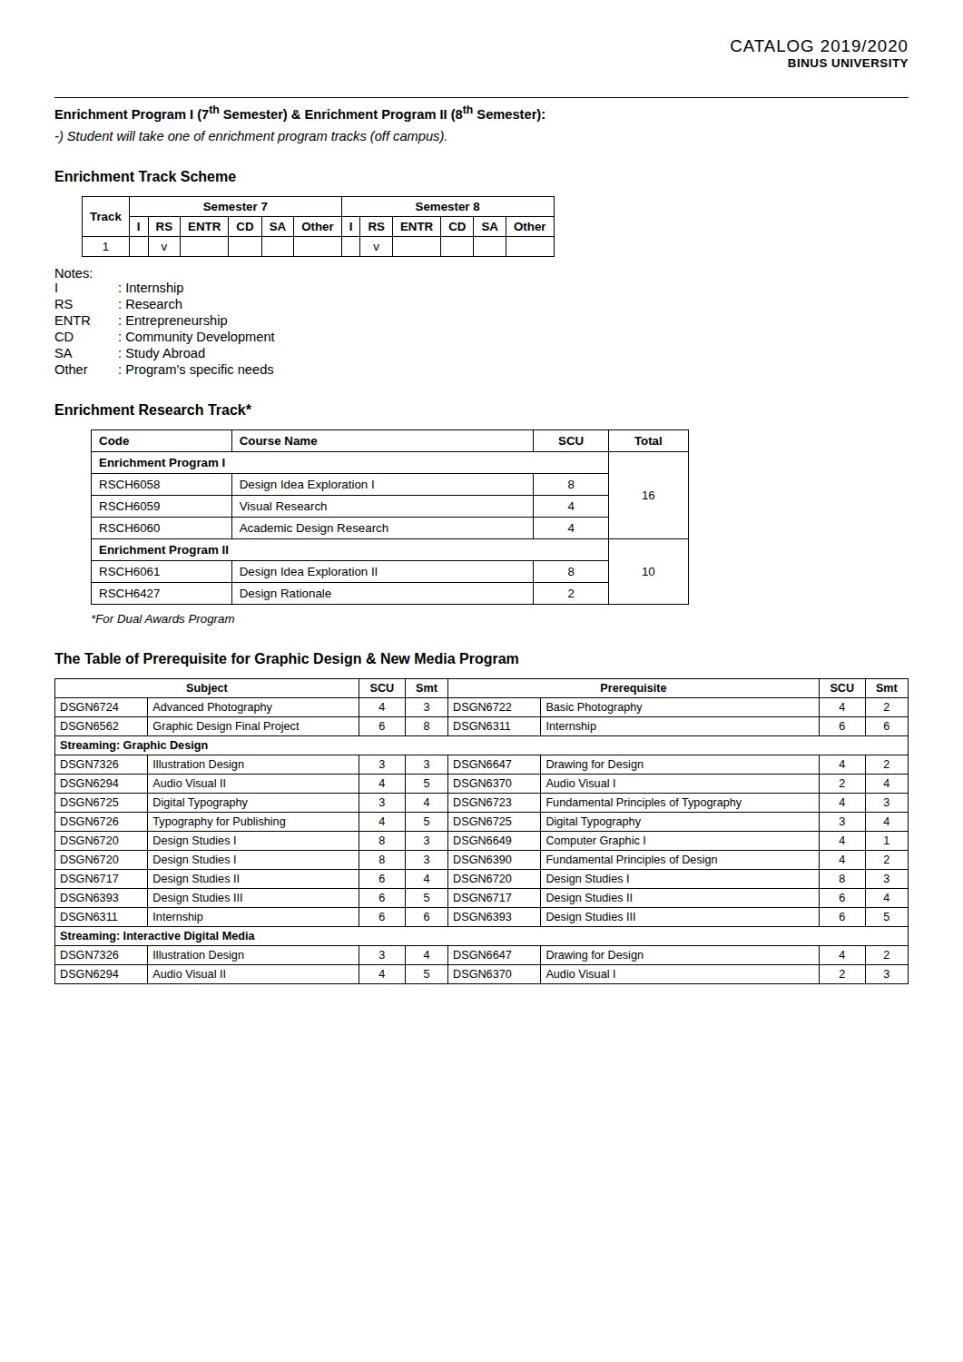CATALOG 2019/2020
BINUS UNIVERSITY
Enrichment Program I (7th Semester) & Enrichment Program II (8th Semester):
-) Student will take one of enrichment program tracks (off campus).
Enrichment Track Scheme
| Track | Semester 7 | Semester 8 |
| --- | --- | --- |
| I | RS | ENTR | CD | SA | Other | I | RS | ENTR | CD | SA | Other |
| 1 | | v | | | | | | v | | | | |
Notes:
I: Internship
RS: Research
ENTR: Entrepreneurship
CD: Community Development
SA: Study Abroad
Other: Program’s specific needs
Enrichment Research Track*
| Code | Course Name | SCU | Total |
| --- | --- | --- | --- |
| Enrichment Program I | 16 |
| RSCH6058 | Design Idea Exploration I | 8 |
| RSCH6059 | Visual Research | 4 |
| RSCH6060 | Academic Design Research | 4 |
| Enrichment Program II | 10 |
| RSCH6061 | Design Idea Exploration II | 8 |
| RSCH6427 | Design Rationale | 2 |
*For Dual Awards Program
The Table of Prerequisite for Graphic Design & New Media Program
| Subject | SCU | Smt | Prerequisite | SCU | Smt |
| --- | --- | --- | --- | --- | --- |
| DSGN6724 | Advanced Photography | 4 | 3 | DSGN6722 | Basic Photography | 4 | 2 |
| DSGN6562 | Graphic Design Final Project | 6 | 8 | DSGN6311 | Internship | 6 | 6 |
| Streaming: Graphic Design |
| DSGN7326 | Illustration Design | 3 | 3 | DSGN6647 | Drawing for Design | 4 | 2 |
| DSGN6294 | Audio Visual II | 4 | 5 | DSGN6370 | Audio Visual I | 2 | 4 |
| DSGN6725 | Digital Typography | 3 | 4 | DSGN6723 | Fundamental Principles of Typography | 4 | 3 |
| DSGN6726 | Typography for Publishing | 4 | 5 | DSGN6725 | Digital Typography | 3 | 4 |
| DSGN6720 | Design Studies I | 8 | 3 | DSGN6649 | Computer Graphic I | 4 | 1 |
| DSGN6720 | Design Studies I | 8 | 3 | DSGN6390 | Fundamental Principles of Design | 4 | 2 |
| DSGN6717 | Design Studies II | 6 | 4 | DSGN6720 | Design Studies I | 8 | 3 |
| DSGN6393 | Design Studies III | 6 | 5 | DSGN6717 | Design Studies II | 6 | 4 |
| DSGN6311 | Internship | 6 | 6 | DSGN6393 | Design Studies III | 6 | 5 |
| Streaming: Interactive Digital Media |
| DSGN7326 | Illustration Design | 3 | 4 | DSGN6647 | Drawing for Design | 4 | 2 |
| DSGN6294 | Audio Visual II | 4 | 5 | DSGN6370 | Audio Visual I | 2 | 3 |